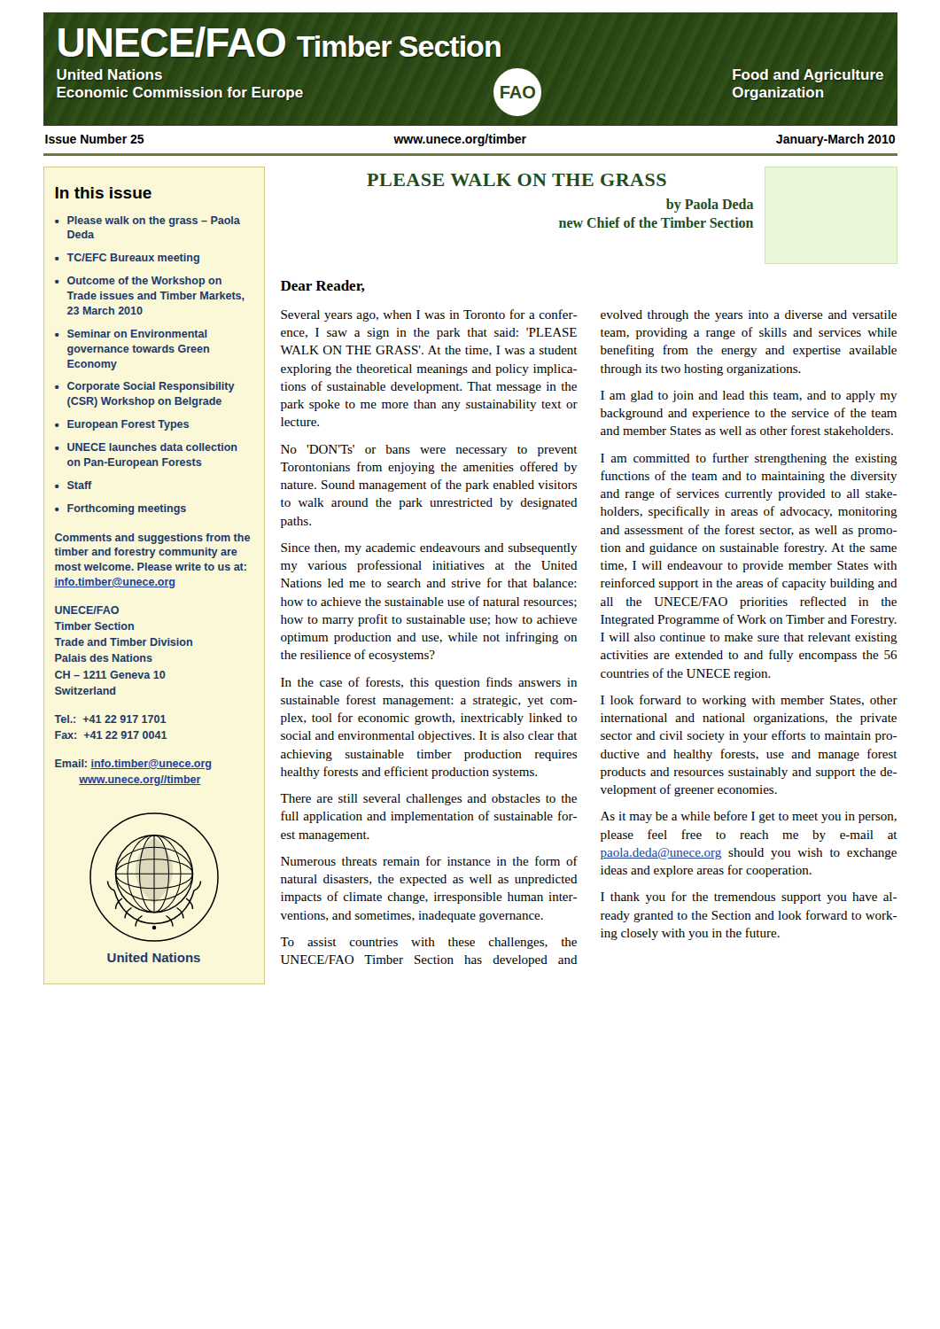UNECE/FAO Timber Section
United Nations
Economic Commission for Europe
FAO
Food and Agriculture
Organization
Issue Number 25 www.unece.org/timber January-March 2010
In this issue
Please walk on the grass – Paola Deda
TC/EFC Bureaux meeting
Outcome of the Workshop on Trade issues and Timber Markets, 23 March 2010
Seminar on Environmental governance towards Green Economy
Corporate Social Responsibility (CSR) Workshop on Belgrade
European Forest Types
UNECE launches data collection on Pan-European Forests
Staff
Forthcoming meetings
Comments and suggestions from the timber and forestry community are most welcome. Please write to us at: info.timber@unece.org
UNECE/FAO
Timber Section
Trade and Timber Division
Palais des Nations
CH – 1211 Geneva 10
Switzerland
Tel.: +41 22 917 1701
Fax: +41 22 917 0041
Email: info.timber@unece.org
www.unece.org//timber
United Nations
PLEASE WALK ON THE GRASS
by Paola Deda new Chief of the Timber Section
Dear Reader,
Several years ago, when I was in Toronto for a conference, I saw a sign in the park that said: 'PLEASE WALK ON THE GRASS'. At the time, I was a student exploring the theoretical meanings and policy implications of sustainable development. That message in the park spoke to me more than any sustainability text or lecture.
No 'DON'Ts' or bans were necessary to prevent Torontonians from enjoying the amenities offered by nature. Sound management of the park enabled visitors to walk around the park unrestricted by designated paths.
Since then, my academic endeavours and subsequently my various professional initiatives at the United Nations led me to search and strive for that balance: how to achieve the sustainable use of natural resources; how to marry profit to sustainable use; how to achieve optimum production and use, while not infringing on the resilience of ecosystems?
In the case of forests, this question finds answers in sustainable forest management: a strategic, yet complex, tool for economic growth, inextricably linked to social and environmental objectives. It is also clear that achieving sustainable timber production requires healthy forests and efficient production systems.
There are still several challenges and obstacles to the full application and implementation of sustainable forest management.
Numerous threats remain for instance in the form of natural disasters, the expected as well as unpredicted impacts of climate change, irresponsible human interventions, and sometimes, inadequate governance.
To assist countries with these challenges, the UNECE/FAO Timber Section has developed and evolved through the years into a diverse and versatile team, providing a range of skills and services while benefiting from the energy and expertise available through its two hosting organizations.
I am glad to join and lead this team, and to apply my background and experience to the service of the team and member States as well as other forest stakeholders.
I am committed to further strengthening the existing functions of the team and to maintaining the diversity and range of services currently provided to all stakeholders, specifically in areas of advocacy, monitoring and assessment of the forest sector, as well as promotion and guidance on sustainable forestry. At the same time, I will endeavour to provide member States with reinforced support in the areas of capacity building and all the UNECE/FAO priorities reflected in the Integrated Programme of Work on Timber and Forestry. I will also continue to make sure that relevant existing activities are extended to and fully encompass the 56 countries of the UNECE region.
I look forward to working with member States, other international and national organizations, the private sector and civil society in your efforts to maintain productive and healthy forests, use and manage forest products and resources sustainably and support the development of greener economies.
As it may be a while before I get to meet you in person, please feel free to reach me by e-mail at paola.deda@unece.org should you wish to exchange ideas and explore areas for cooperation.
I thank you for the tremendous support you have already granted to the Section and look forward to working closely with you in the future.